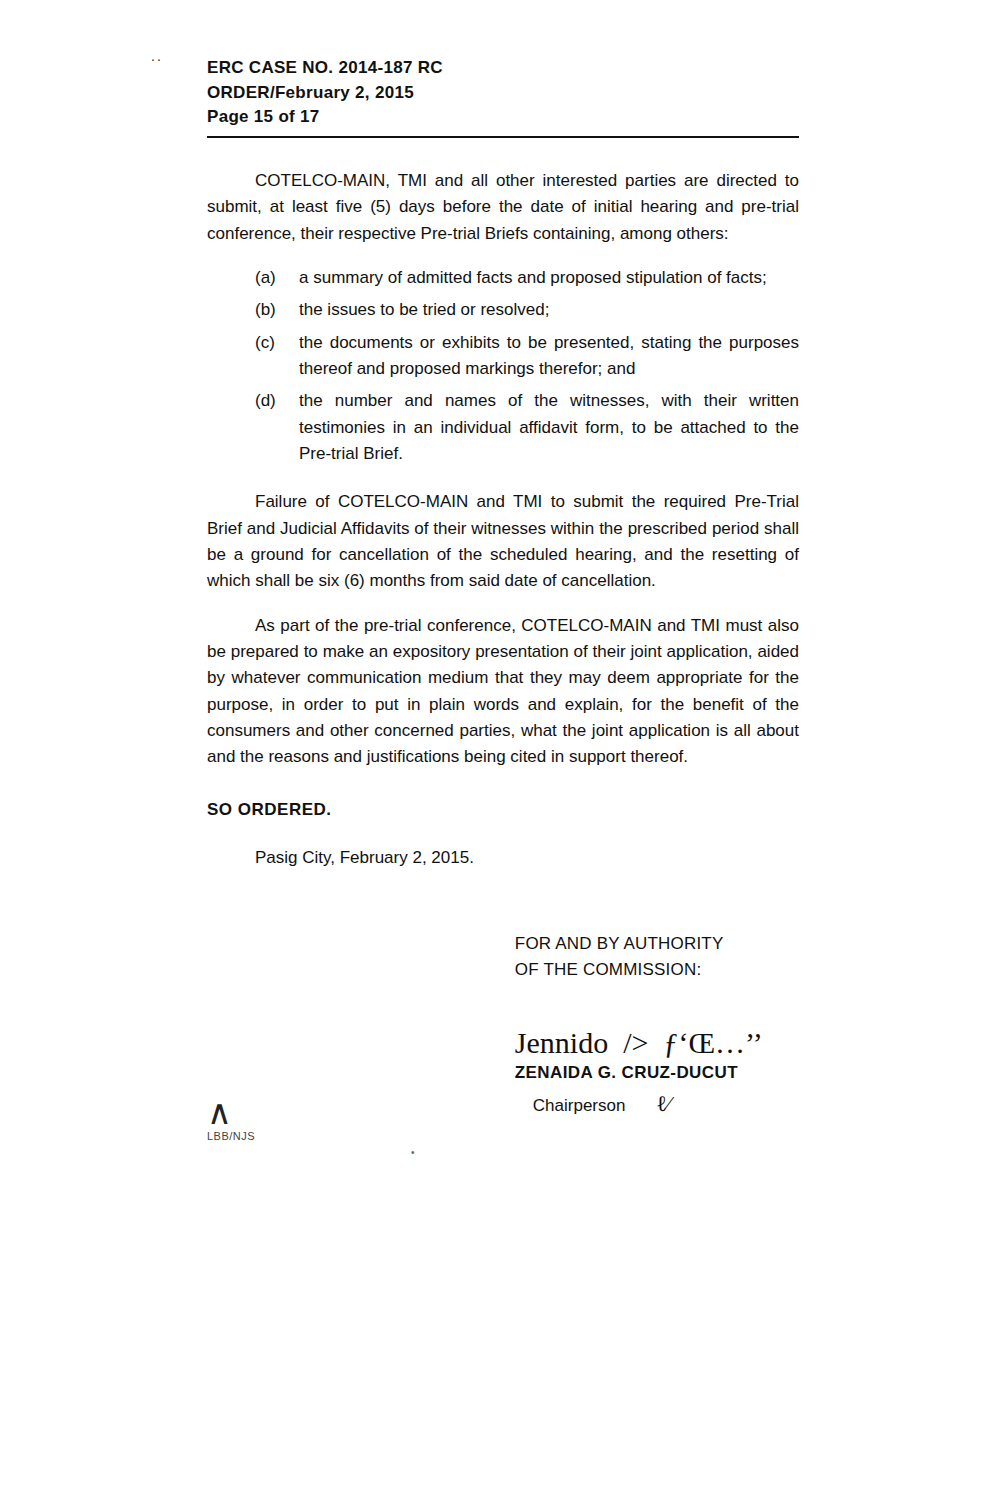..
ERC CASE NO. 2014-187 RC
ORDER/February 2, 2015
Page 15 of 17
COTELCO-MAIN, TMI and all other interested parties are directed to submit, at least five (5) days before the date of initial hearing and pre-trial conference, their respective Pre-trial Briefs containing, among others:
(a) a summary of admitted facts and proposed stipulation of facts;
(b) the issues to be tried or resolved;
(c) the documents or exhibits to be presented, stating the purposes thereof and proposed markings therefor; and
(d) the number and names of the witnesses, with their written testimonies in an individual affidavit form, to be attached to the Pre-trial Brief.
Failure of COTELCO-MAIN and TMI to submit the required Pre-Trial Brief and Judicial Affidavits of their witnesses within the prescribed period shall be a ground for cancellation of the scheduled hearing, and the resetting of which shall be six (6) months from said date of cancellation.
As part of the pre-trial conference, COTELCO-MAIN and TMI must also be prepared to make an expository presentation of their joint application, aided by whatever communication medium that they may deem appropriate for the purpose, in order to put in plain words and explain, for the benefit of the consumers and other concerned parties, what the joint application is all about and the reasons and justifications being cited in support thereof.
SO ORDERED.
Pasig City, February 2, 2015.
FOR AND BY AUTHORITY
OF THE COMMISSION:
Jennido /> ƒ‘Œ…’’
ZENAIDA G. CRUZ-DUCUT
Chairperson ℓ⁄
∧ LBB/NJS
•